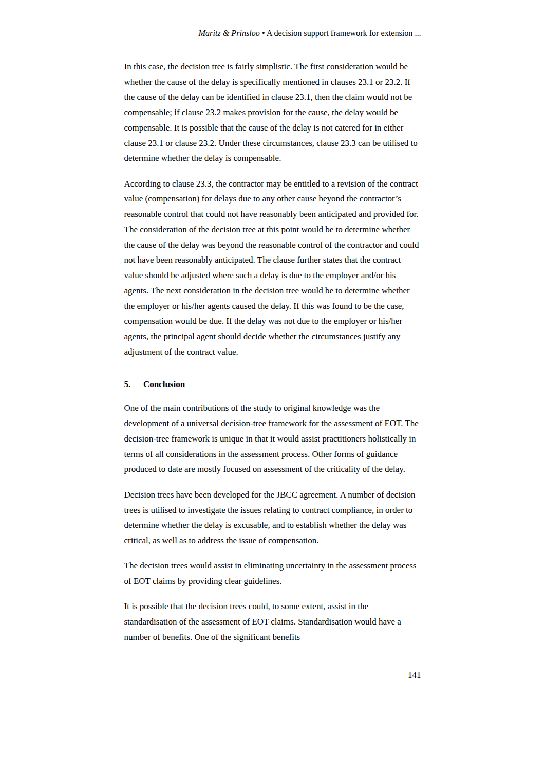Maritz & Prinsloo • A decision support framework for extension ...
In this case, the decision tree is fairly simplistic. The first consideration would be whether the cause of the delay is specifically mentioned in clauses 23.1 or 23.2. If the cause of the delay can be identified in clause 23.1, then the claim would not be compensable; if clause 23.2 makes provision for the cause, the delay would be compensable. It is possible that the cause of the delay is not catered for in either clause 23.1 or clause 23.2. Under these circumstances, clause 23.3 can be utilised to determine whether the delay is compensable.
According to clause 23.3, the contractor may be entitled to a revision of the contract value (compensation) for delays due to any other cause beyond the contractor’s reasonable control that could not have reasonably been anticipated and provided for. The consideration of the decision tree at this point would be to determine whether the cause of the delay was beyond the reasonable control of the contractor and could not have been reasonably anticipated. The clause further states that the contract value should be adjusted where such a delay is due to the employer and/or his agents. The next consideration in the decision tree would be to determine whether the employer or his/her agents caused the delay. If this was found to be the case, compensation would be due. If the delay was not due to the employer or his/her agents, the principal agent should decide whether the circumstances justify any adjustment of the contract value.
5. Conclusion
One of the main contributions of the study to original knowledge was the development of a universal decision-tree framework for the assessment of EOT. The decision-tree framework is unique in that it would assist practitioners holistically in terms of all considerations in the assessment process. Other forms of guidance produced to date are mostly focused on assessment of the criticality of the delay.
Decision trees have been developed for the JBCC agreement. A number of decision trees is utilised to investigate the issues relating to contract compliance, in order to determine whether the delay is excusable, and to establish whether the delay was critical, as well as to address the issue of compensation.
The decision trees would assist in eliminating uncertainty in the assessment process of EOT claims by providing clear guidelines.
It is possible that the decision trees could, to some extent, assist in the standardisation of the assessment of EOT claims. Standardisation would have a number of benefits. One of the significant benefits
141